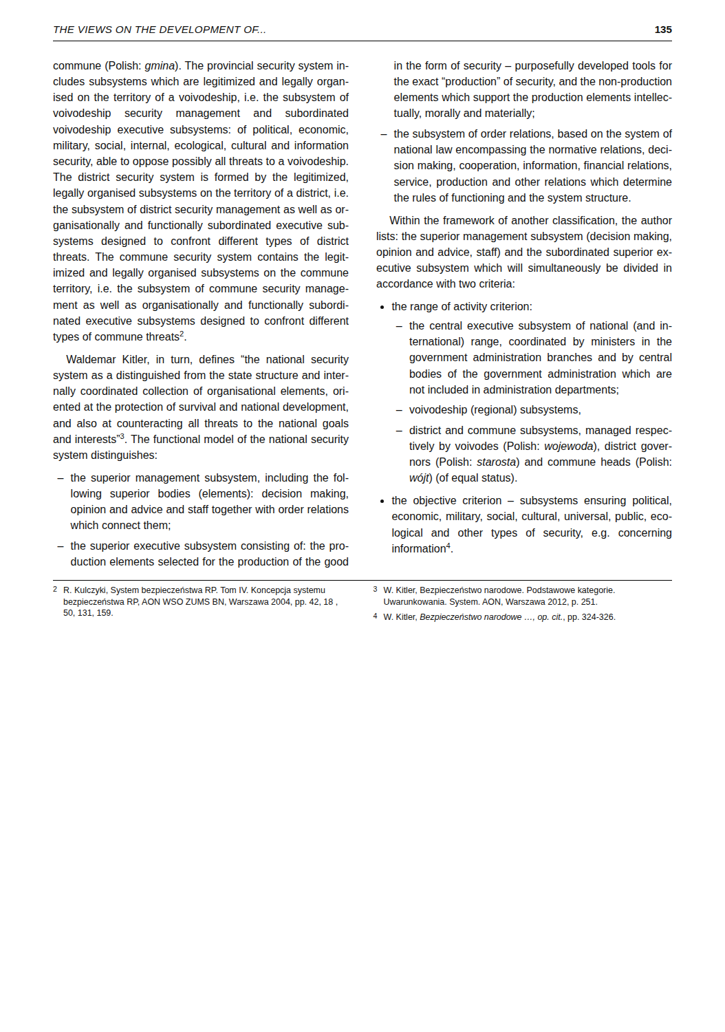The views on the development of... 135
commune (Polish: gmina). The provincial security system includes subsystems which are legitimized and legally organised on the territory of a voivodeship, i.e. the subsystem of voivodeship security management and subordinated voivodeship executive subsystems: of political, economic, military, social, internal, ecological, cultural and information security, able to oppose possibly all threats to a voivodeship. The district security system is formed by the legitimized, legally organised subsystems on the territory of a district, i.e. the subsystem of district security management as well as organisationally and functionally subordinated executive subsystems designed to confront different types of district threats. The commune security system contains the legitimized and legally organised subsystems on the commune territory, i.e. the subsystem of commune security management as well as organisationally and functionally subordinated executive subsystems designed to confront different types of commune threats2.
Waldemar Kitler, in turn, defines “the national security system as a distinguished from the state structure and internally coordinated collection of organisational elements, oriented at the protection of survival and national development, and also at counteracting all threats to the national goals and interests”3. The functional model of the national security system distinguishes:
the superior management subsystem, including the following superior bodies (elements): decision making, opinion and advice and staff together with order relations which connect them;
the superior executive subsystem consisting of: the production elements selected for the production of the good in the form of security – purposefully developed tools for the exact “production” of security, and the non-production elements which support the production elements intellectually, morally and materially;
the subsystem of order relations, based on the system of national law encompassing the normative relations, decision making, cooperation, information, financial relations, service, production and other relations which determine the rules of functioning and the system structure.
Within the framework of another classification, the author lists: the superior management subsystem (decision making, opinion and advice, staff) and the subordinated superior executive subsystem which will simultaneously be divided in accordance with two criteria:
the range of activity criterion:
the central executive subsystem of national (and international) range, coordinated by ministers in the government administration branches and by central bodies of the government administration which are not included in administration departments;
voivodeship (regional) subsystems,
district and commune subsystems, managed respectively by voivodes (Polish: wojewoda), district governors (Polish: starosta) and commune heads (Polish: wójt) (of equal status).
the objective criterion – subsystems ensuring political, economic, military, social, cultural, universal, public, ecological and other types of security, e.g. concerning information4.
2 R. Kulczyki, System bezpieczeństwa RP. Tom IV. Koncepcja systemu bezpieczeństwa RP, AON WSO ZUMS BN, Warszawa 2004, pp. 42, 18 , 50, 131, 159.
3 W. Kitler, Bezpieczeństwo narodowe. Podstawowe kategorie. Uwarunkowania. System. AON, Warszawa 2012, p. 251.
4 W. Kitler, Bezpieczeństwo narodowe …, op. cit., pp. 324-326.